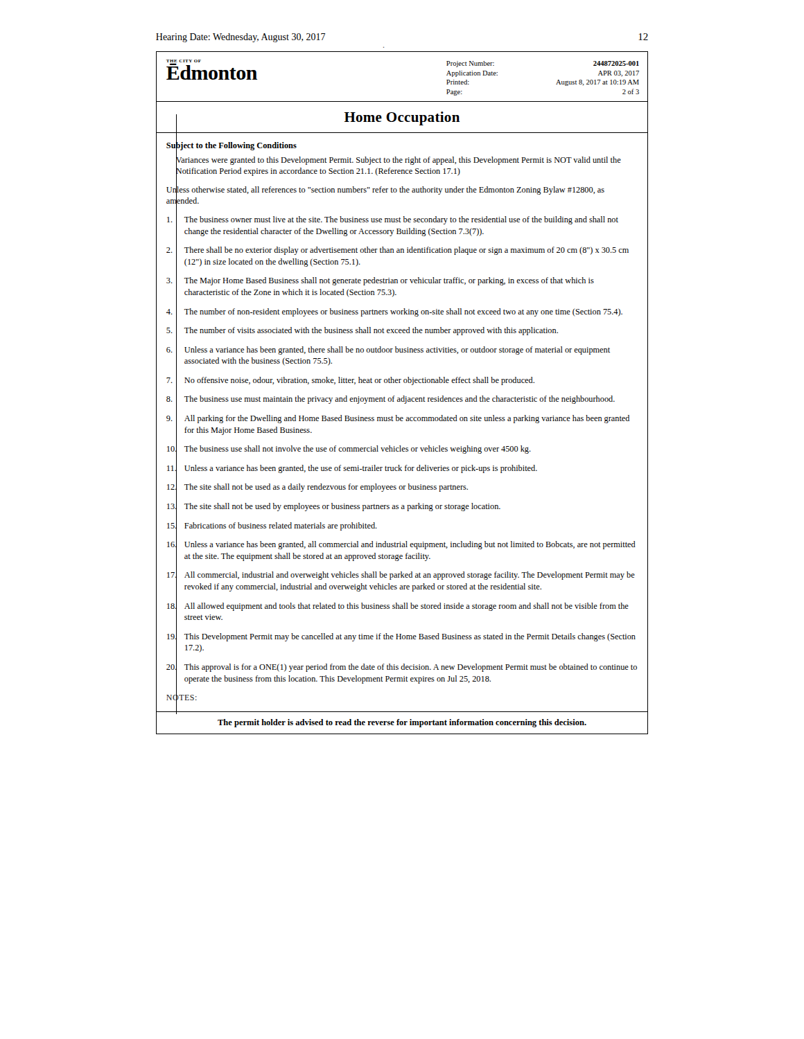Hearing Date: Wednesday, August 30, 2017
12
·
THE CITY OF Ēdmonton
| Project Number: | 244872025-001 |
| Application Date: | APR 03, 2017 |
| Printed: | August 8, 2017 at 10:19 AM |
| Page: | 2 of 3 |
Home Occupation
Subject to the Following Conditions
Variances were granted to this Development Permit. Subject to the right of appeal, this Development Permit is NOT valid until the Notification Period expires in accordance to Section 21.1. (Reference Section 17.1)
Unless otherwise stated, all references to "section numbers" refer to the authority under the Edmonton Zoning Bylaw #12800, as amended.
1. The business owner must live at the site. The business use must be secondary to the residential use of the building and shall not change the residential character of the Dwelling or Accessory Building (Section 7.3(7)).
2. There shall be no exterior display or advertisement other than an identification plaque or sign a maximum of 20 cm (8") x 30.5 cm (12") in size located on the dwelling (Section 75.1).
3. The Major Home Based Business shall not generate pedestrian or vehicular traffic, or parking, in excess of that which is characteristic of the Zone in which it is located (Section 75.3).
4. The number of non-resident employees or business partners working on-site shall not exceed two at any one time (Section 75.4).
5. The number of visits associated with the business shall not exceed the number approved with this application.
6. Unless a variance has been granted, there shall be no outdoor business activities, or outdoor storage of material or equipment associated with the business (Section 75.5).
7. No offensive noise, odour, vibration, smoke, litter, heat or other objectionable effect shall be produced.
8. The business use must maintain the privacy and enjoyment of adjacent residences and the characteristic of the neighbourhood.
9. All parking for the Dwelling and Home Based Business must be accommodated on site unless a parking variance has been granted for this Major Home Based Business.
10. The business use shall not involve the use of commercial vehicles or vehicles weighing over 4500 kg.
11. Unless a variance has been granted, the use of semi-trailer truck for deliveries or pick-ups is prohibited.
12. The site shall not be used as a daily rendezvous for employees or business partners.
13. The site shall not be used by employees or business partners as a parking or storage location.
15. Fabrications of business related materials are prohibited.
16. Unless a variance has been granted, all commercial and industrial equipment, including but not limited to Bobcats, are not permitted at the site. The equipment shall be stored at an approved storage facility.
17. All commercial, industrial and overweight vehicles shall be parked at an approved storage facility. The Development Permit may be revoked if any commercial, industrial and overweight vehicles are parked or stored at the residential site.
18. All allowed equipment and tools that related to this business shall be stored inside a storage room and shall not be visible from the street view.
19. This Development Permit may be cancelled at any time if the Home Based Business as stated in the Permit Details changes (Section 17.2).
20. This approval is for a ONE(1) year period from the date of this decision. A new Development Permit must be obtained to continue to operate the business from this location. This Development Permit expires on Jul 25, 2018.
NOTES:
The permit holder is advised to read the reverse for important information concerning this decision.